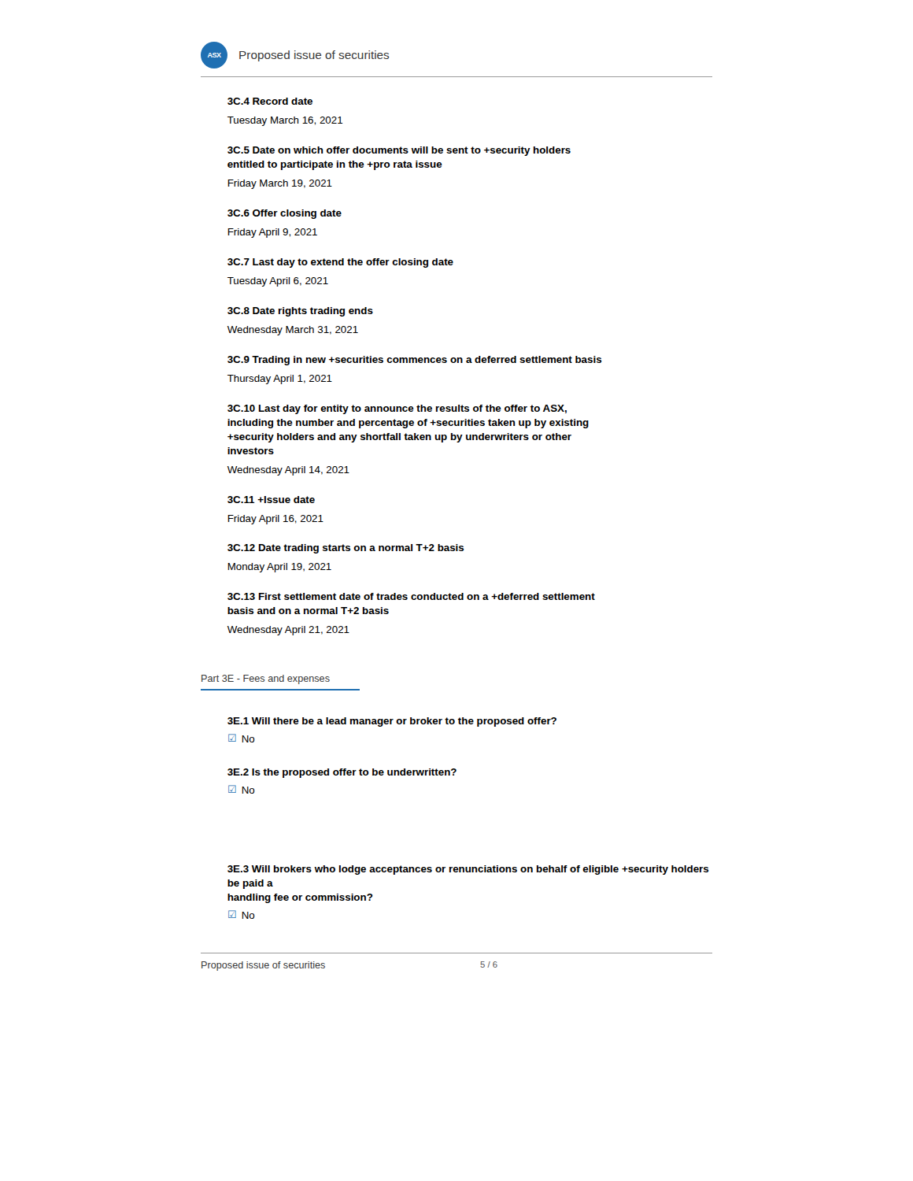ASX
Proposed issue of securities
3C.4 Record date
Tuesday March 16, 2021
3C.5 Date on which offer documents will be sent to +security holders
entitled to participate in the +pro rata issue
Friday March 19, 2021
3C.6 Offer closing date
Friday April 9, 2021
3C.7 Last day to extend the offer closing date
Tuesday April 6, 2021
3C.8 Date rights trading ends
Wednesday March 31, 2021
3C.9 Trading in new +securities commences on a deferred settlement basis
Thursday April 1, 2021
3C.10 Last day for entity to announce the results of the offer to ASX,
including the number and percentage of +securities taken up by existing
+security holders and any shortfall taken up by underwriters or other
investors
Wednesday April 14, 2021
3C.11 +Issue date
Friday April 16, 2021
3C.12 Date trading starts on a normal T+2 basis
Monday April 19, 2021
3C.13 First settlement date of trades conducted on a +deferred settlement
basis and on a normal T+2 basis
Wednesday April 21, 2021
Part 3E - Fees and expenses
3E.1 Will there be a lead manager or broker to the proposed offer?
☑No
3E.2 Is the proposed offer to be underwritten?
☑No
3E.3 Will brokers who lodge acceptances or renunciations on behalf of eligible +security holders be paid a
handling fee or commission?
☑No
Proposed issue of securities
5 / 6